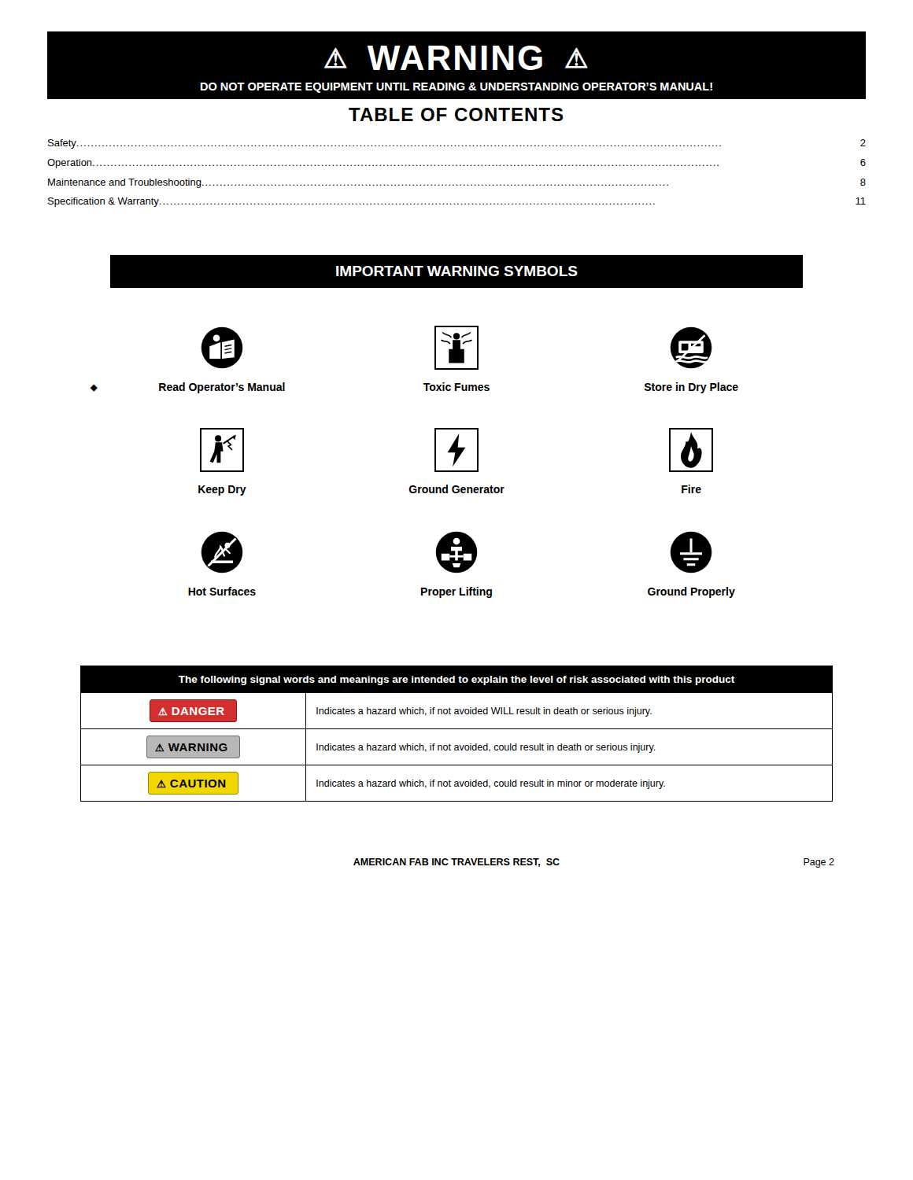⚠ WARNING ⚠
DO NOT OPERATE EQUIPMENT UNTIL READING & UNDERSTANDING OPERATOR’S MANUAL!
TABLE OF CONTENTS
Safety .................................................................................................................................................................................. 2
Operation ............................................................................................................................................................................. 6
Maintenance and Troubleshooting ................................................................................................................................. 8
Specification & Warranty ......................................................................................................................................... 11
IMPORTANT WARNING SYMBOLS
| Read Operator’s Manual | Toxic Fumes | Store in Dry Place |
| Keep Dry | Ground Generator | Fire |
| Hot Surfaces | Proper Lifting | Ground Properly |
| The following signal words and meanings are intended to explain the level of risk associated with this product |
| ⚠ DANGER | Indicates a hazard which, if not avoided WILL result in death or serious injury. |
| ⚠ WARNING | Indicates a hazard which, if not avoided, could result in death or serious injury. |
| ⚠ CAUTION | Indicates a hazard which, if not avoided, could result in minor or moderate injury. |
AMERICAN FAB INC TRAVELERS REST, SC Page 2